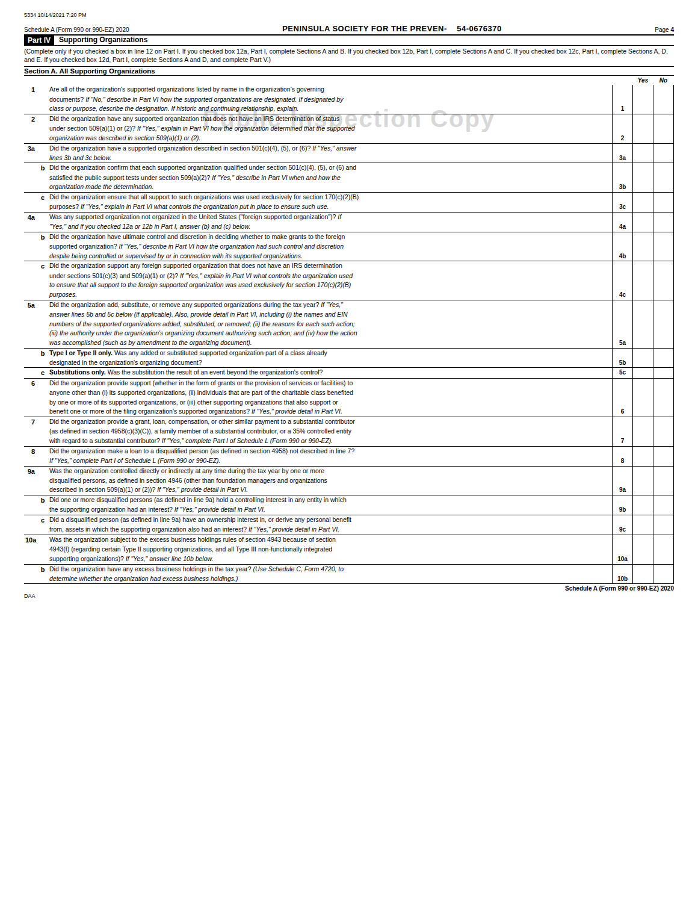5334 10/14/2021 7:20 PM
Public Inspection Copy
Schedule A (Form 990 or 990-EZ) 2020
PENINSULA SOCIETY FOR THE PREVEN- 54-0676370
Page 4
Part IV
Supporting Organizations
(Complete only if you checked a box in line 12 on Part I. If you checked box 12a, Part I, complete Sections A and B. If you checked box 12b, Part I, complete Sections A and C. If you checked box 12c, Part I, complete Sections A, D, and E. If you checked box 12d, Part I, complete Sections A and D, and complete Part V.)
Section A. All Supporting Organizations
| | | | | Yes | No |
| 1 | | Are all of the organization's supported organizations listed by name in the organization's governing | | | |
| | | documents? If "No," describe in Part VI how the supported organizations are designated. If designated by | | | |
| | | class or purpose, describe the designation. If historic and continuing relationship, explain. | 1 | | |
| 2 | | Did the organization have any supported organization that does not have an IRS determination of status | | | |
| | | under section 509(a)(1) or (2)? If "Yes," explain in Part VI how the organization determined that the supported | | | |
| | | organization was described in section 509(a)(1) or (2). | 2 | | |
| 3a | | Did the organization have a supported organization described in section 501(c)(4), (5), or (6)? If "Yes," answer | | | |
| | | lines 3b and 3c below. | 3a | | |
| | b | Did the organization confirm that each supported organization qualified under section 501(c)(4), (5), or (6) and | | | |
| | | satisfied the public support tests under section 509(a)(2)? If "Yes," describe in Part VI when and how the | | | |
| | | organization made the determination. | 3b | | |
| | c | Did the organization ensure that all support to such organizations was used exclusively for section 170(c)(2)(B) | | | |
| | | purposes? If "Yes," explain in Part VI what controls the organization put in place to ensure such use. | 3c | | |
| 4a | | Was any supported organization not organized in the United States ("foreign supported organization")? If | | | |
| | | "Yes," and if you checked 12a or 12b in Part I, answer (b) and (c) below. | 4a | | |
| | b | Did the organization have ultimate control and discretion in deciding whether to make grants to the foreign | | | |
| | | supported organization? If "Yes," describe in Part VI how the organization had such control and discretion | | | |
| | | despite being controlled or supervised by or in connection with its supported organizations. | 4b | | |
| | c | Did the organization support any foreign supported organization that does not have an IRS determination | | | |
| | | under sections 501(c)(3) and 509(a)(1) or (2)? If "Yes," explain in Part VI what controls the organization used | | | |
| | | to ensure that all support to the foreign supported organization was used exclusively for section 170(c)(2)(B) | | | |
| | | purposes. | 4c | | |
| 5a | | Did the organization add, substitute, or remove any supported organizations during the tax year? If "Yes," | | | |
| | | answer lines 5b and 5c below (if applicable). Also, provide detail in Part VI, including (i) the names and EIN | | | |
| | | numbers of the supported organizations added, substituted, or removed; (ii) the reasons for each such action; | | | |
| | | (iii) the authority under the organization's organizing document authorizing such action; and (iv) how the action | | | |
| | | was accomplished (such as by amendment to the organizing document). | 5a | | |
| | b | Type I or Type II only. Was any added or substituted supported organization part of a class already | | | |
| | | designated in the organization's organizing document? | 5b | | |
| | c | Substitutions only. Was the substitution the result of an event beyond the organization's control? | 5c | | |
| 6 | | Did the organization provide support (whether in the form of grants or the provision of services or facilities) to | | | |
| | | anyone other than (i) its supported organizations, (ii) individuals that are part of the charitable class benefited | | | |
| | | by one or more of its supported organizations, or (iii) other supporting organizations that also support or | | | |
| | | benefit one or more of the filing organization's supported organizations? If "Yes," provide detail in Part VI. | 6 | | |
| 7 | | Did the organization provide a grant, loan, compensation, or other similar payment to a substantial contributor | | | |
| | | (as defined in section 4958(c)(3)(C)), a family member of a substantial contributor, or a 35% controlled entity | | | |
| | | with regard to a substantial contributor? If "Yes," complete Part I of Schedule L (Form 990 or 990-EZ). | 7 | | |
| 8 | | Did the organization make a loan to a disqualified person (as defined in section 4958) not described in line 7? | | | |
| | | If "Yes," complete Part I of Schedule L (Form 990 or 990-EZ). | 8 | | |
| 9a | | Was the organization controlled directly or indirectly at any time during the tax year by one or more | | | |
| | | disqualified persons, as defined in section 4946 (other than foundation managers and organizations | | | |
| | | described in section 509(a)(1) or (2))? If "Yes," provide detail in Part VI. | 9a | | |
| | b | Did one or more disqualified persons (as defined in line 9a) hold a controlling interest in any entity in which | | | |
| | | the supporting organization had an interest? If "Yes," provide detail in Part VI. | 9b | | |
| | c | Did a disqualified person (as defined in line 9a) have an ownership interest in, or derive any personal benefit | | | |
| | | from, assets in which the supporting organization also had an interest? If "Yes," provide detail in Part VI. | 9c | | |
| 10a | | Was the organization subject to the excess business holdings rules of section 4943 because of section | | | |
| | | 4943(f) (regarding certain Type II supporting organizations, and all Type III non-functionally integrated | | | |
| | | supporting organizations)? If "Yes," answer line 10b below. | 10a | | |
| | b | Did the organization have any excess business holdings in the tax year? (Use Schedule C, Form 4720, to | | | |
| | | determine whether the organization had excess business holdings.) | 10b | | |
Schedule A (Form 990 or 990-EZ) 2020
DAA